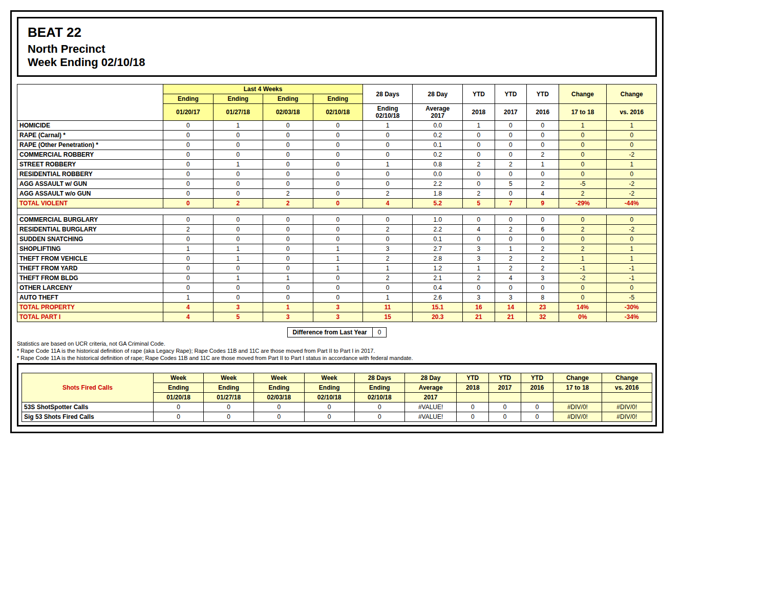BEAT 22
North Precinct
Week Ending 02/10/18
| | Last 4 Weeks | 28 Days | 28 Day | YTD | YTD | YTD | Change | Change |
| --- | --- | --- | --- | --- | --- | --- | --- | --- |
| Ending | Ending | Ending | Ending |
| 01/20/17 | 01/27/18 | 02/03/18 | 02/10/18 | Ending 02/10/18 | Average 2017 | 2018 | 2017 | 2016 | 17 to 18 | vs. 2016 |
| HOMICIDE | 0 | 1 | 0 | 0 | 1 | 0.0 | 1 | 0 | 0 | 1 | 1 |
| RAPE (Carnal) * | 0 | 0 | 0 | 0 | 0 | 0.2 | 0 | 0 | 0 | 0 | 0 |
| RAPE (Other Penetration) * | 0 | 0 | 0 | 0 | 0 | 0.1 | 0 | 0 | 0 | 0 | 0 |
| COMMERCIAL ROBBERY | 0 | 0 | 0 | 0 | 0 | 0.2 | 0 | 0 | 2 | 0 | -2 |
| STREET ROBBERY | 0 | 1 | 0 | 0 | 1 | 0.8 | 2 | 2 | 1 | 0 | 1 |
| RESIDENTIAL ROBBERY | 0 | 0 | 0 | 0 | 0 | 0.0 | 0 | 0 | 0 | 0 | 0 |
| AGG ASSAULT w/ GUN | 0 | 0 | 0 | 0 | 0 | 2.2 | 0 | 5 | 2 | -5 | -2 |
| AGG ASSAULT w/o GUN | 0 | 0 | 2 | 0 | 2 | 1.8 | 2 | 0 | 4 | 2 | -2 |
| TOTAL VIOLENT | 0 | 2 | 2 | 0 | 4 | 5.2 | 5 | 7 | 9 | -29% | -44% |
| COMMERCIAL BURGLARY | 0 | 0 | 0 | 0 | 0 | 1.0 | 0 | 0 | 0 | 0 | 0 |
| RESIDENTIAL BURGLARY | 2 | 0 | 0 | 0 | 2 | 2.2 | 4 | 2 | 6 | 2 | -2 |
| SUDDEN SNATCHING | 0 | 0 | 0 | 0 | 0 | 0.1 | 0 | 0 | 0 | 0 | 0 |
| SHOPLIFTING | 1 | 1 | 0 | 1 | 3 | 2.7 | 3 | 1 | 2 | 2 | 1 |
| THEFT FROM VEHICLE | 0 | 1 | 0 | 1 | 2 | 2.8 | 3 | 2 | 2 | 1 | 1 |
| THEFT FROM YARD | 0 | 0 | 0 | 1 | 1 | 1.2 | 1 | 2 | 2 | -1 | -1 |
| THEFT FROM BLDG | 0 | 1 | 1 | 0 | 2 | 2.1 | 2 | 4 | 3 | -2 | -1 |
| OTHER LARCENY | 0 | 0 | 0 | 0 | 0 | 0.4 | 0 | 0 | 0 | 0 | 0 |
| AUTO THEFT | 1 | 0 | 0 | 0 | 1 | 2.6 | 3 | 3 | 8 | 0 | -5 |
| TOTAL PROPERTY | 4 | 3 | 1 | 3 | 11 | 15.1 | 16 | 14 | 23 | 14% | -30% |
| TOTAL PART I | 4 | 5 | 3 | 3 | 15 | 20.3 | 21 | 21 | 32 | 0% | -34% |
| Difference from Last Year | 0 |
Statistics are based on UCR criteria, not GA Criminal Code.
* Rape Code 11A is the historical definition of rape (aka Legacy Rape); Rape Codes 11B and 11C are those moved from Part II to Part I in 2017.
* Rape Code 11A is the historical definition of rape; Rape Codes 11B and 11C are those moved from Part II to Part I status in accordance with federal mandate.
| Shots Fired Calls | Week | Week | Week | Week | 28 Days | 28 Day | YTD | YTD | YTD | Change | Change |
| --- | --- | --- | --- | --- | --- | --- | --- | --- | --- | --- | --- |
| Ending | Ending | Ending | Ending | Ending | Average | 2018 | 2017 | 2016 | 17 to 18 | vs. 2016 |
| 01/20/18 | 01/27/18 | 02/03/18 | 02/10/18 | 02/10/18 | 2017 | | | | | |
| 53S ShotSpotter Calls | 0 | 0 | 0 | 0 | 0 | #VALUE! | 0 | 0 | 0 | #DIV/0! | #DIV/0! |
| Sig 53 Shots Fired Calls | 0 | 0 | 0 | 0 | 0 | #VALUE! | 0 | 0 | 0 | #DIV/0! | #DIV/0! |